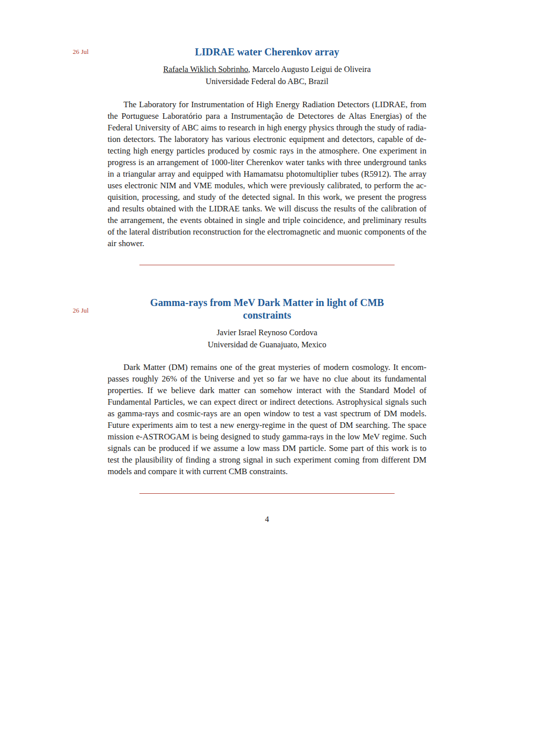26 Jul
LIDRAE water Cherenkov array
Rafaela Wiklich Sobrinho, Marcelo Augusto Leigui de Oliveira
Universidade Federal do ABC, Brazil
The Laboratory for Instrumentation of High Energy Radiation Detectors (LIDRAE, from the Portuguese Laboratório para a Instrumentação de Detectores de Altas Energias) of the Federal University of ABC aims to research in high energy physics through the study of radiation detectors. The laboratory has various electronic equipment and detectors, capable of detecting high energy particles produced by cosmic rays in the atmosphere. One experiment in progress is an arrangement of 1000-liter Cherenkov water tanks with three underground tanks in a triangular array and equipped with Hamamatsu photomultiplier tubes (R5912). The array uses electronic NIM and VME modules, which were previously calibrated, to perform the acquisition, processing, and study of the detected signal. In this work, we present the progress and results obtained with the LIDRAE tanks. We will discuss the results of the calibration of the arrangement, the events obtained in single and triple coincidence, and preliminary results of the lateral distribution reconstruction for the electromagnetic and muonic components of the air shower.
26 Jul
Gamma-rays from MeV Dark Matter in light of CMB
constraints
Javier Israel Reynoso Cordova
Universidad de Guanajuato, Mexico
Dark Matter (DM) remains one of the great mysteries of modern cosmology. It encompasses roughly 26% of the Universe and yet so far we have no clue about its fundamental properties. If we believe dark matter can somehow interact with the Standard Model of Fundamental Particles, we can expect direct or indirect detections. Astrophysical signals such as gamma-rays and cosmic-rays are an open window to test a vast spectrum of DM models. Future experiments aim to test a new energy-regime in the quest of DM searching. The space mission e-ASTROGAM is being designed to study gamma-rays in the low MeV regime. Such signals can be produced if we assume a low mass DM particle. Some part of this work is to test the plausibility of finding a strong signal in such experiment coming from different DM models and compare it with current CMB constraints.
4